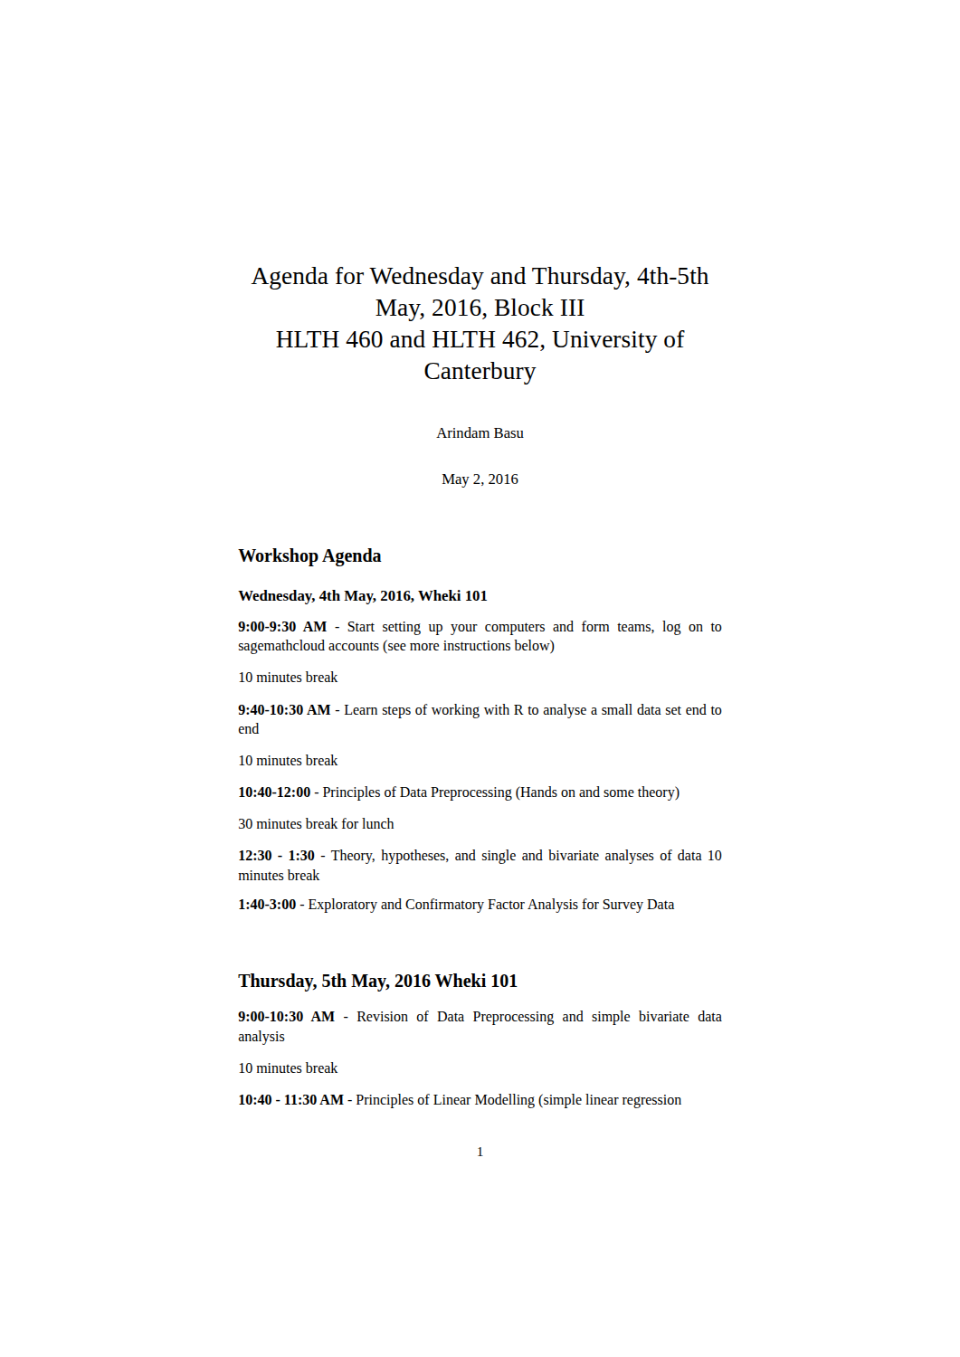Agenda for Wednesday and Thursday, 4th-5th
May, 2016, Block III
HLTH 460 and HLTH 462, University of
Canterbury
Arindam Basu
May 2, 2016
Workshop Agenda
Wednesday, 4th May, 2016, Wheki 101
9:00-9:30 AM - Start setting up your computers and form teams, log on to sagemathcloud accounts (see more instructions below)
10 minutes break
9:40-10:30 AM - Learn steps of working with R to analyse a small data set end to end
10 minutes break
10:40-12:00 - Principles of Data Preprocessing (Hands on and some theory)
30 minutes break for lunch
12:30 - 1:30 - Theory, hypotheses, and single and bivariate analyses of data 10 minutes break
1:40-3:00 - Exploratory and Confirmatory Factor Analysis for Survey Data
Thursday, 5th May, 2016 Wheki 101
9:00-10:30 AM - Revision of Data Preprocessing and simple bivariate data analysis
10 minutes break
10:40 - 11:30 AM - Principles of Linear Modelling (simple linear regression
1